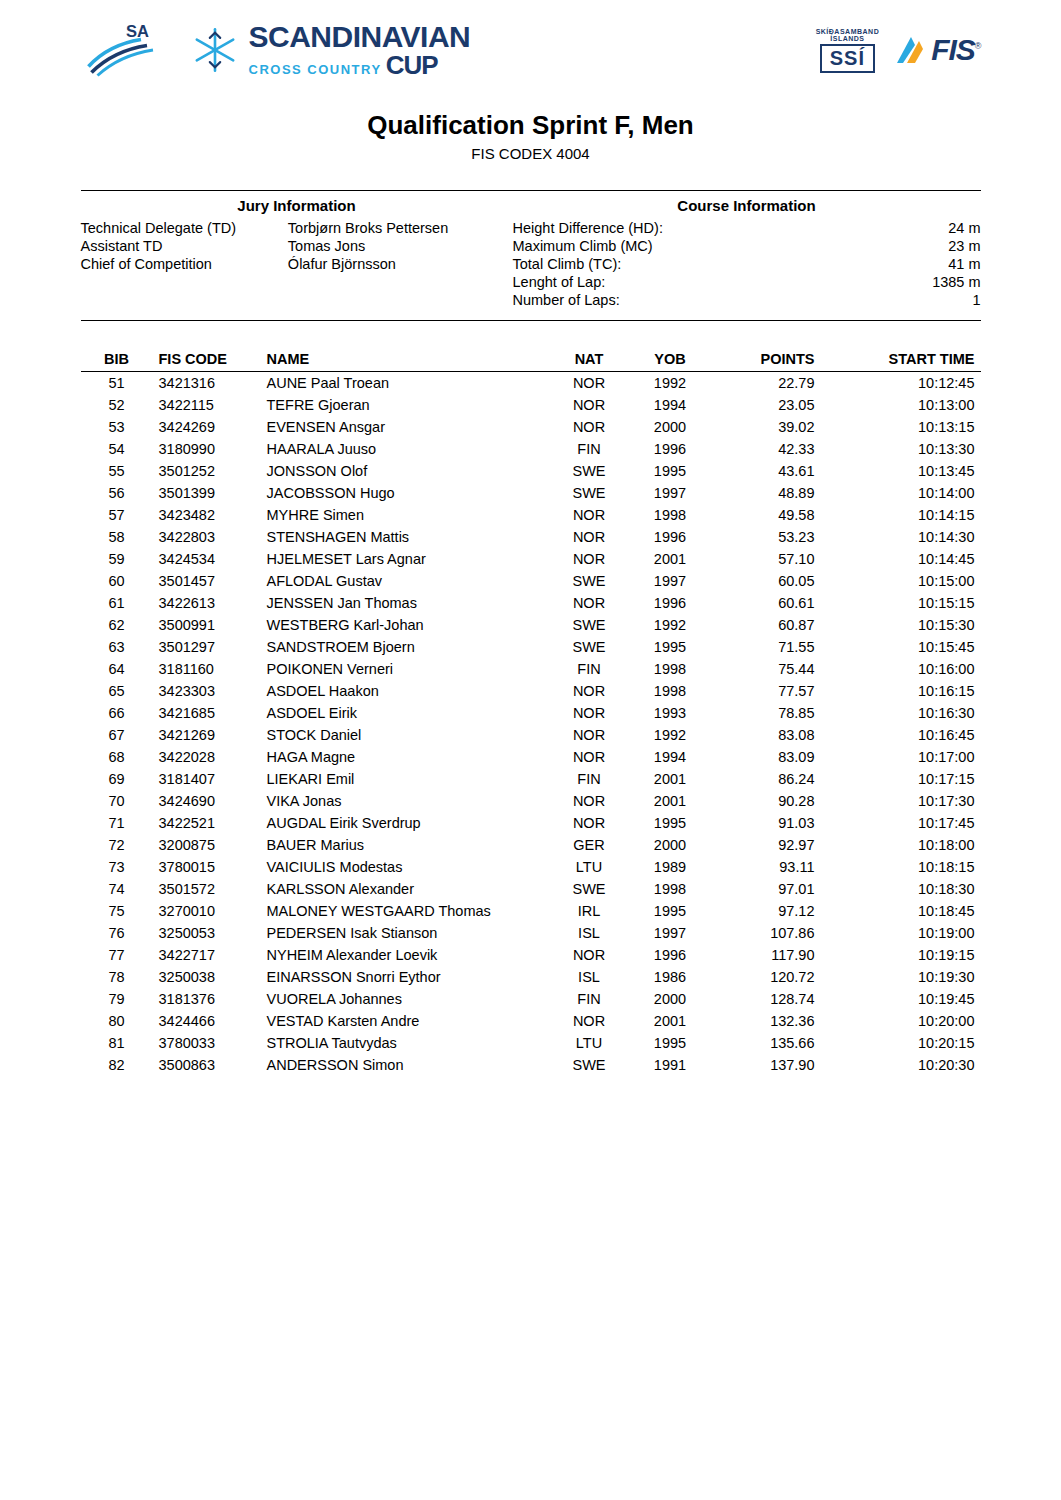SA
SCANDINAVIAN
CROSS COUNTRY CUP
SKÍÐASAMBAND
ÍSLANDS
SSÍ
FIS®
Qualification Sprint F, Men
FIS CODEX 4004
Jury Information
Course Information
Technical Delegate (TD) Torbjørn Broks Pettersen
Assistant TD Tomas Jons
Chief of Competition Ólafur Björnsson
Height Difference (HD): 24 m
Maximum Climb (MC) 23 m
Total Climb (TC): 41 m
Lenght of Lap: 1385 m
Number of Laps: 1
| BIB | FIS CODE | NAME | NAT | YOB | POINTS | START TIME |
| --- | --- | --- | --- | --- | --- | --- |
| 51 | 3421316 | AUNE Paal Troean | NOR | 1992 | 22.79 | 10:12:45 |
| 52 | 3422115 | TEFRE Gjoeran | NOR | 1994 | 23.05 | 10:13:00 |
| 53 | 3424269 | EVENSEN Ansgar | NOR | 2000 | 39.02 | 10:13:15 |
| 54 | 3180990 | HAARALA Juuso | FIN | 1996 | 42.33 | 10:13:30 |
| 55 | 3501252 | JONSSON Olof | SWE | 1995 | 43.61 | 10:13:45 |
| 56 | 3501399 | JACOBSSON Hugo | SWE | 1997 | 48.89 | 10:14:00 |
| 57 | 3423482 | MYHRE Simen | NOR | 1998 | 49.58 | 10:14:15 |
| 58 | 3422803 | STENSHAGEN Mattis | NOR | 1996 | 53.23 | 10:14:30 |
| 59 | 3424534 | HJELMESET Lars Agnar | NOR | 2001 | 57.10 | 10:14:45 |
| 60 | 3501457 | AFLODAL Gustav | SWE | 1997 | 60.05 | 10:15:00 |
| 61 | 3422613 | JENSSEN Jan Thomas | NOR | 1996 | 60.61 | 10:15:15 |
| 62 | 3500991 | WESTBERG Karl-Johan | SWE | 1992 | 60.87 | 10:15:30 |
| 63 | 3501297 | SANDSTROEM Bjoern | SWE | 1995 | 71.55 | 10:15:45 |
| 64 | 3181160 | POIKONEN Verneri | FIN | 1998 | 75.44 | 10:16:00 |
| 65 | 3423303 | ASDOEL Haakon | NOR | 1998 | 77.57 | 10:16:15 |
| 66 | 3421685 | ASDOEL Eirik | NOR | 1993 | 78.85 | 10:16:30 |
| 67 | 3421269 | STOCK Daniel | NOR | 1992 | 83.08 | 10:16:45 |
| 68 | 3422028 | HAGA Magne | NOR | 1994 | 83.09 | 10:17:00 |
| 69 | 3181407 | LIEKARI Emil | FIN | 2001 | 86.24 | 10:17:15 |
| 70 | 3424690 | VIKA Jonas | NOR | 2001 | 90.28 | 10:17:30 |
| 71 | 3422521 | AUGDAL Eirik Sverdrup | NOR | 1995 | 91.03 | 10:17:45 |
| 72 | 3200875 | BAUER Marius | GER | 2000 | 92.97 | 10:18:00 |
| 73 | 3780015 | VAICIULIS Modestas | LTU | 1989 | 93.11 | 10:18:15 |
| 74 | 3501572 | KARLSSON Alexander | SWE | 1998 | 97.01 | 10:18:30 |
| 75 | 3270010 | MALONEY WESTGAARD Thomas | IRL | 1995 | 97.12 | 10:18:45 |
| 76 | 3250053 | PEDERSEN Isak Stianson | ISL | 1997 | 107.86 | 10:19:00 |
| 77 | 3422717 | NYHEIM Alexander Loevik | NOR | 1996 | 117.90 | 10:19:15 |
| 78 | 3250038 | EINARSSON Snorri Eythor | ISL | 1986 | 120.72 | 10:19:30 |
| 79 | 3181376 | VUORELA Johannes | FIN | 2000 | 128.74 | 10:19:45 |
| 80 | 3424466 | VESTAD Karsten Andre | NOR | 2001 | 132.36 | 10:20:00 |
| 81 | 3780033 | STROLIA Tautvydas | LTU | 1995 | 135.66 | 10:20:15 |
| 82 | 3500863 | ANDERSSON Simon | SWE | 1991 | 137.90 | 10:20:30 |